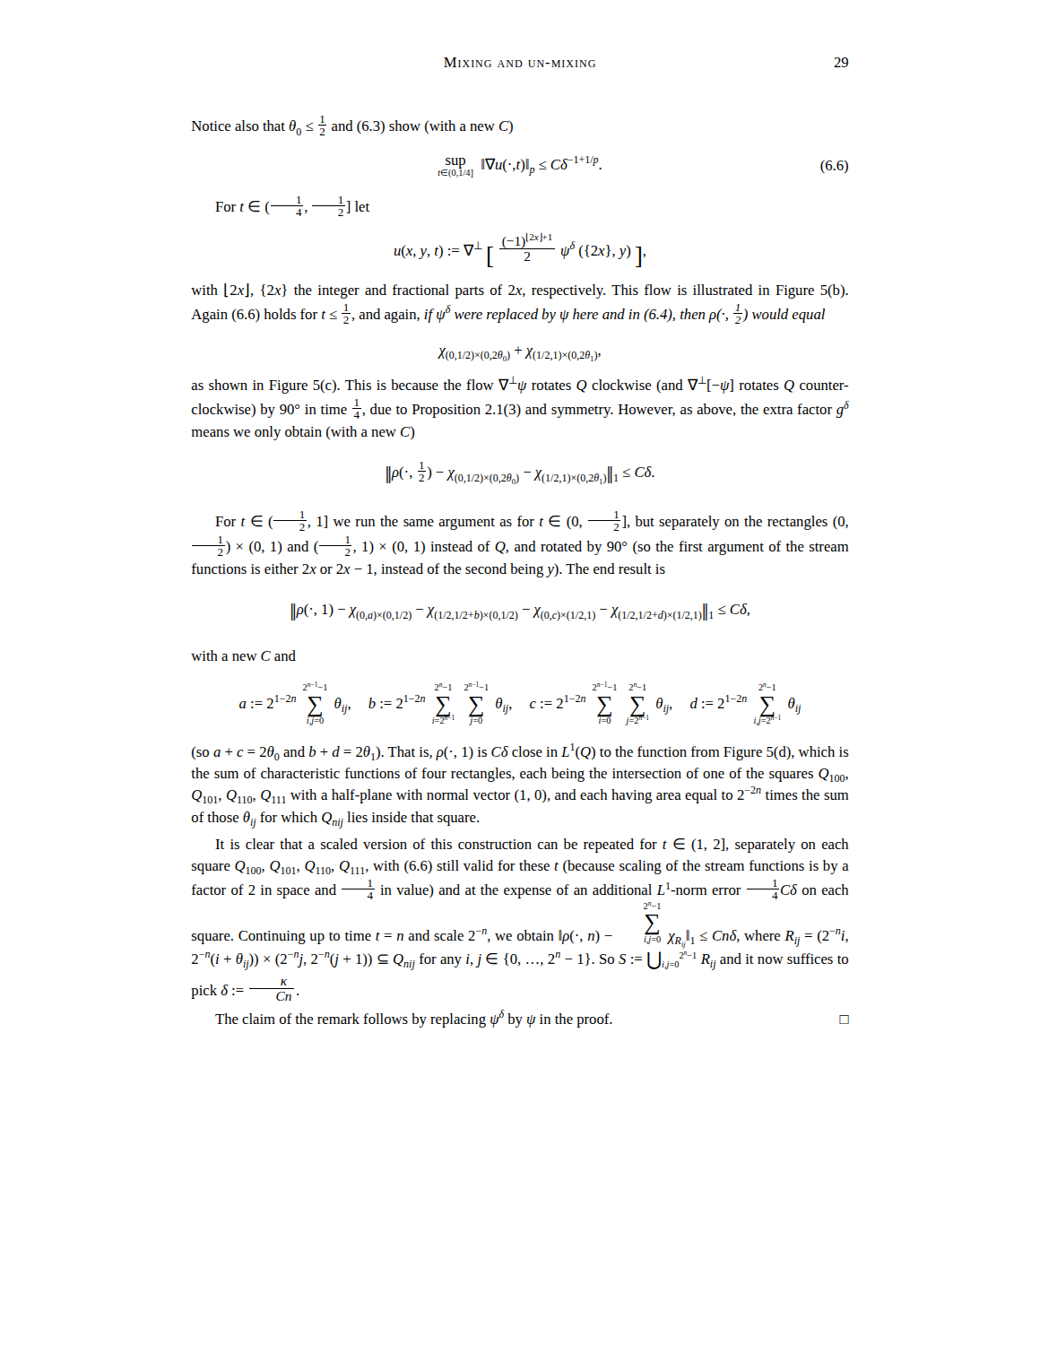Mixing and un-mixing 29
Notice also that θ0 ≤ 12 and (6.3) show (with a new C)
sup t∈(0,1/4] ‖∇u(·,t)‖p ≤ Cδ−1+1/p. (6.6)
For t ∈ (14, 12] let
u(x, y, t) := ∇⊥ [ (−1)⌊2x⌋+12 ψδ ({2x}, y) ],
with ⌊2x⌋, {2x} the integer and fractional parts of 2x, respectively. This flow is illustrated in Figure 5(b). Again (6.6) holds for t ≤ 12, and again, if ψδ were replaced by ψ here and in (6.4), then ρ(·, 12) would equal
χ(0,1/2)×(0,2θ0) + χ(1/2,1)×(0,2θ1),
as shown in Figure 5(c). This is because the flow ∇⊥ψ rotates Q clockwise (and ∇⊥[−ψ] rotates Q counter-clockwise) by 90° in time 14, due to Proposition 2.1(3) and symmetry. However, as above, the extra factor gδ means we only obtain (with a new C)
‖ρ(·, 12) − χ(0,1/2)×(0,2θ0) − χ(1/2,1)×(0,2θ1)‖1 ≤ Cδ.
For t ∈ (12, 1] we run the same argument as for t ∈ (0, 12], but separately on the rectangles (0, 12) × (0, 1) and (12, 1) × (0, 1) instead of Q, and rotated by 90° (so the first argument of the stream functions is either 2x or 2x − 1, instead of the second being y). The end result is
‖ρ(·, 1) − χ(0,a)×(0,1/2) − χ(1/2,1/2+b)×(0,1/2) − χ(0,c)×(1/2,1) − χ(1/2,1/2+d)×(1/2,1)‖1 ≤ Cδ,
with a new C and
a := 21−2n 2n−1−1∑i,j=0 θij, b := 21−2n 2n−1∑i=2n−1 2n−1−1∑j=0 θij, c := 21−2n 2n−1−1∑i=0 2n−1∑j=2n−1 θij, d := 21−2n 2n−1∑i,j=2n−1 θij
(so a + c = 2θ0 and b + d = 2θ1). That is, ρ(·, 1) is Cδ close in L1(Q) to the function from Figure 5(d), which is the sum of characteristic functions of four rectangles, each being the intersection of one of the squares Q100, Q101, Q110, Q111 with a half-plane with normal vector (1, 0), and each having area equal to 2−2n times the sum of those θij for which Qnij lies inside that square.
It is clear that a scaled version of this construction can be repeated for t ∈ (1, 2], separately on each square Q100, Q101, Q110, Q111, with (6.6) still valid for these t (because scaling of the stream functions is by a factor of 2 in space and 14 in value) and at the expense of an additional L1-norm error 14 Cδ on each square. Continuing up to time t = n and scale 2−n, we obtain ‖ρ(·, n) − 2n−1∑i,j=0 χRij‖1 ≤ Cnδ, where Rij = (2−ni, 2−n(i + θij)) × (2−nj, 2−n(j + 1)) ⊆ Qnij for any i, j ∈ {0, …, 2n − 1}. So S := ⋃i,j=02n−1 Rij and it now suffices to pick δ := κCn.
The claim of the remark follows by replacing ψδ by ψ in the proof.□